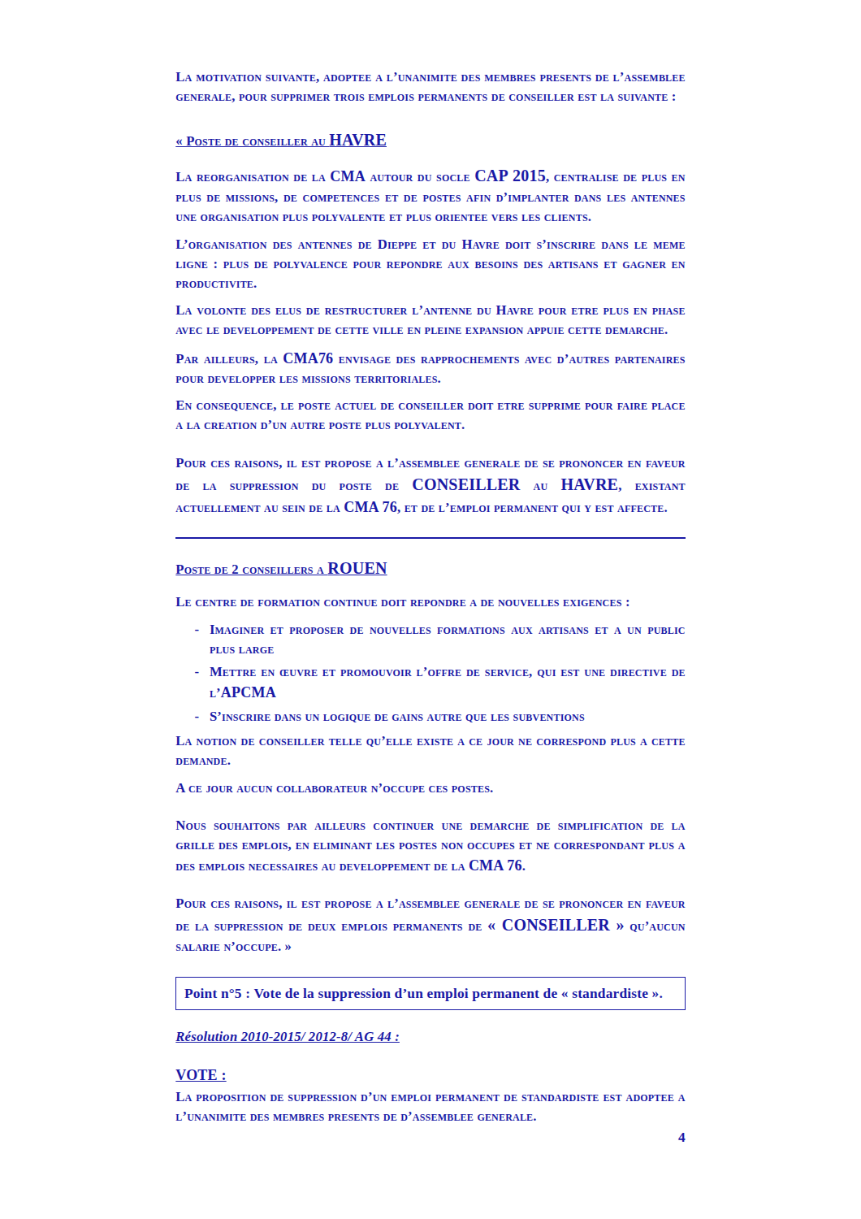La motivation suivante, adoptee a l’unanimite des membres presents de l’assemblee generale, pour supprimer trois emplois permanents de conseiller est la suivante :
« Poste de conseiller au Havre
La reorganisation de la CMA autour du socle CAP 2015, centralise de plus en plus de missions, de competences et de postes afin d’implanter dans les antennes une organisation plus polyvalente et plus orientee vers les clients.
L’organisation des antennes de Dieppe et du Havre doit s’inscrire dans le meme ligne : plus de polyvalence pour repondre aux besoins des artisans et gagner en productivite.
La volonte des elus de restructurer l’antenne du Havre pour etre plus en phase avec le developpement de cette ville en pleine expansion appuie cette demarche.
Par ailleurs, la CMA76 envisage des rapprochements avec d’autres partenaires pour developper les missions territoriales.
En consequence, le poste actuel de conseiller doit etre supprime pour faire place a la creation d’un autre poste plus polyvalent.
Pour ces raisons, il est propose a l’assemblee generale de se prononcer en faveur de la suppression du poste de CONSEILLER au HAVRE, existant actuellement au sein de la CMA 76, et de l’emploi permanent qui y est affecte.
Poste de 2 conseillers a ROUEN
Le centre de formation continue doit repondre a de nouvelles exigences :
Imaginer et proposer de nouvelles formations aux artisans et a un public plus large
Mettre en œuvre et promouvoir l’offre de service, qui est une directive de l’APCMA
S’inscrire dans un logique de gains autre que les subventions
La notion de conseiller telle qu’elle existe a ce jour ne correspond plus a cette demande.
A ce jour aucun collaborateur n’occupe ces postes.
Nous souhaitons par ailleurs continuer une demarche de simplification de la grille des emplois, en eliminant les postes non occupes et ne correspondant plus a des emplois necessaires au developpement de la CMA 76.
Pour ces raisons, il est propose a l’assemblee generale de se prononcer en faveur de la suppression de deux emplois permanents de « CONSEILLER » qu’aucun salarie n’occupe. »
Point n°5 : Vote de la suppression d’un emploi permanent de « standardiste ».
Résolution 2010-2015/ 2012-8/ AG 44 :
VOTE :
La proposition de suppression d’un emploi permanent de standardiste est adoptee a l’unanimite des membres presents de d’assemblee generale.
4